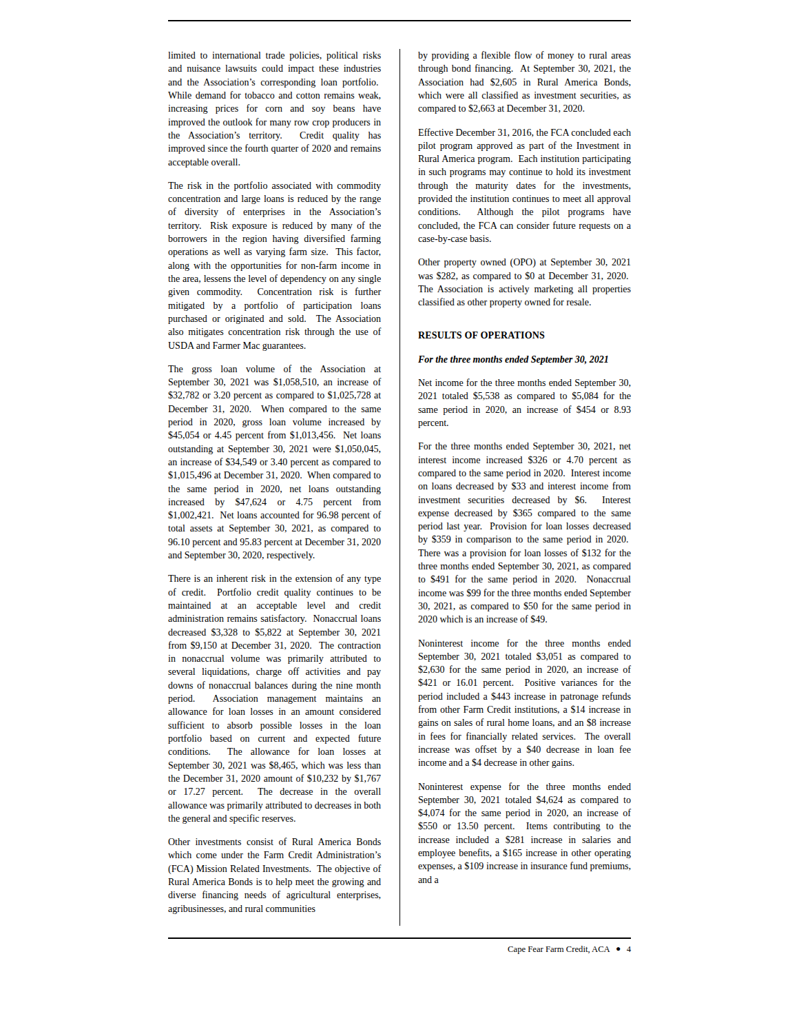limited to international trade policies, political risks and nuisance lawsuits could impact these industries and the Association’s corresponding loan portfolio. While demand for tobacco and cotton remains weak, increasing prices for corn and soy beans have improved the outlook for many row crop producers in the Association’s territory. Credit quality has improved since the fourth quarter of 2020 and remains acceptable overall.
The risk in the portfolio associated with commodity concentration and large loans is reduced by the range of diversity of enterprises in the Association’s territory. Risk exposure is reduced by many of the borrowers in the region having diversified farming operations as well as varying farm size. This factor, along with the opportunities for non-farm income in the area, lessens the level of dependency on any single given commodity. Concentration risk is further mitigated by a portfolio of participation loans purchased or originated and sold. The Association also mitigates concentration risk through the use of USDA and Farmer Mac guarantees.
The gross loan volume of the Association at September 30, 2021 was $1,058,510, an increase of $32,782 or 3.20 percent as compared to $1,025,728 at December 31, 2020. When compared to the same period in 2020, gross loan volume increased by $45,054 or 4.45 percent from $1,013,456. Net loans outstanding at September 30, 2021 were $1,050,045, an increase of $34,549 or 3.40 percent as compared to $1,015,496 at December 31, 2020. When compared to the same period in 2020, net loans outstanding increased by $47,624 or 4.75 percent from $1,002,421. Net loans accounted for 96.98 percent of total assets at September 30, 2021, as compared to 96.10 percent and 95.83 percent at December 31, 2020 and September 30, 2020, respectively.
There is an inherent risk in the extension of any type of credit. Portfolio credit quality continues to be maintained at an acceptable level and credit administration remains satisfactory. Nonaccrual loans decreased $3,328 to $5,822 at September 30, 2021 from $9,150 at December 31, 2020. The contraction in nonaccrual volume was primarily attributed to several liquidations, charge off activities and pay downs of nonaccrual balances during the nine month period. Association management maintains an allowance for loan losses in an amount considered sufficient to absorb possible losses in the loan portfolio based on current and expected future conditions. The allowance for loan losses at September 30, 2021 was $8,465, which was less than the December 31, 2020 amount of $10,232 by $1,767 or 17.27 percent. The decrease in the overall allowance was primarily attributed to decreases in both the general and specific reserves.
Other investments consist of Rural America Bonds which come under the Farm Credit Administration’s (FCA) Mission Related Investments. The objective of Rural America Bonds is to help meet the growing and diverse financing needs of agricultural enterprises, agribusinesses, and rural communities
by providing a flexible flow of money to rural areas through bond financing. At September 30, 2021, the Association had $2,605 in Rural America Bonds, which were all classified as investment securities, as compared to $2,663 at December 31, 2020.
Effective December 31, 2016, the FCA concluded each pilot program approved as part of the Investment in Rural America program. Each institution participating in such programs may continue to hold its investment through the maturity dates for the investments, provided the institution continues to meet all approval conditions. Although the pilot programs have concluded, the FCA can consider future requests on a case-by-case basis.
Other property owned (OPO) at September 30, 2021 was $282, as compared to $0 at December 31, 2020. The Association is actively marketing all properties classified as other property owned for resale.
RESULTS OF OPERATIONS
For the three months ended September 30, 2021
Net income for the three months ended September 30, 2021 totaled $5,538 as compared to $5,084 for the same period in 2020, an increase of $454 or 8.93 percent.
For the three months ended September 30, 2021, net interest income increased $326 or 4.70 percent as compared to the same period in 2020. Interest income on loans decreased by $33 and interest income from investment securities decreased by $6. Interest expense decreased by $365 compared to the same period last year. Provision for loan losses decreased by $359 in comparison to the same period in 2020. There was a provision for loan losses of $132 for the three months ended September 30, 2021, as compared to $491 for the same period in 2020. Nonaccrual income was $99 for the three months ended September 30, 2021, as compared to $50 for the same period in 2020 which is an increase of $49.
Noninterest income for the three months ended September 30, 2021 totaled $3,051 as compared to $2,630 for the same period in 2020, an increase of $421 or 16.01 percent. Positive variances for the period included a $443 increase in patronage refunds from other Farm Credit institutions, a $14 increase in gains on sales of rural home loans, and an $8 increase in fees for financially related services. The overall increase was offset by a $40 decrease in loan fee income and a $4 decrease in other gains.
Noninterest expense for the three months ended September 30, 2021 totaled $4,624 as compared to $4,074 for the same period in 2020, an increase of $550 or 13.50 percent. Items contributing to the increase included a $281 increase in salaries and employee benefits, a $165 increase in other operating expenses, a $109 increase in insurance fund premiums, and a
Cape Fear Farm Credit, ACA ● 4